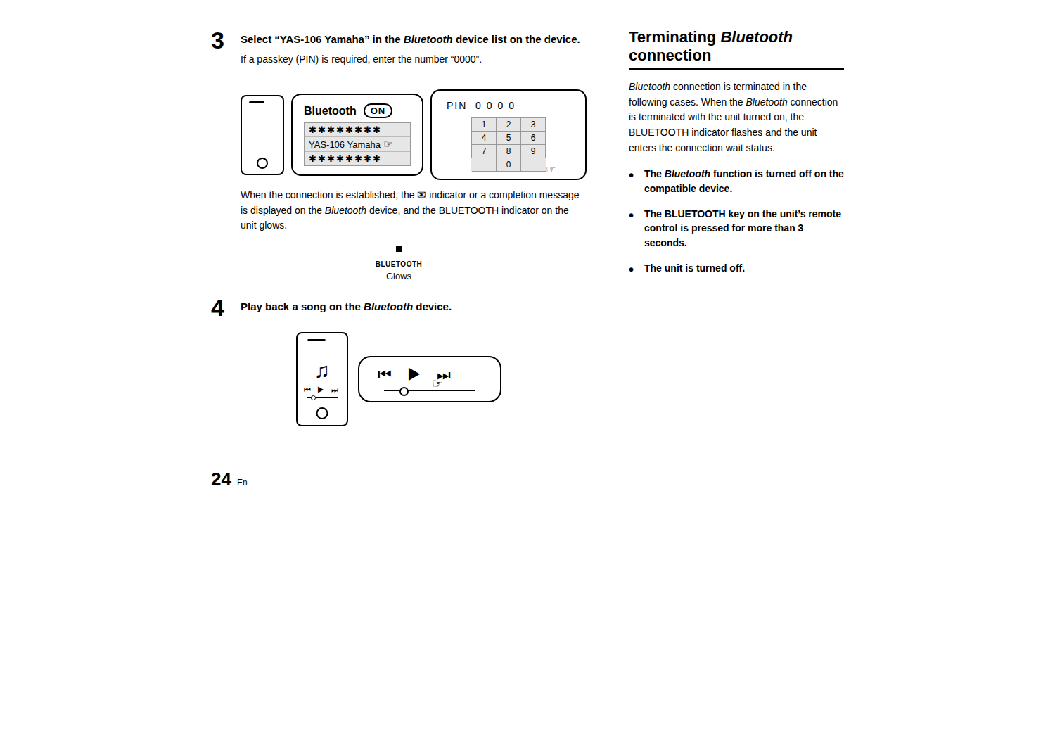3
Select “YAS-106 Yamaha” in the Bluetooth device list on the device.
If a passkey (PIN) is required, enter the number “0000”.
Bluetooth ON
✱✱✱✱✱✱✱✱
YAS-106 Yamaha ☞
✱✱✱✱✱✱✱✱
PIN 0 0 0 0
| 1 | 2 | 3 |
| 4 | 5 | 6 |
| 7 | 8 | 9 |
| | 0 | |
☞
When the connection is established, the ✉ indicator or a completion message is displayed on the Bluetooth device, and the BLUETOOTH indicator on the unit glows.
BLUETOOTH
Glows
4
Play back a song on the Bluetooth device.
♫
⏮ ▶ ⏭
⏮▶⏭☞
Terminating Bluetooth connection
Bluetooth connection is terminated in the following cases. When the Bluetooth connection is terminated with the unit turned on, the BLUETOOTH indicator flashes and the unit enters the connection wait status.
The Bluetooth function is turned off on the compatible device.
The BLUETOOTH key on the unit’s remote control is pressed for more than 3 seconds.
The unit is turned off.
24 En